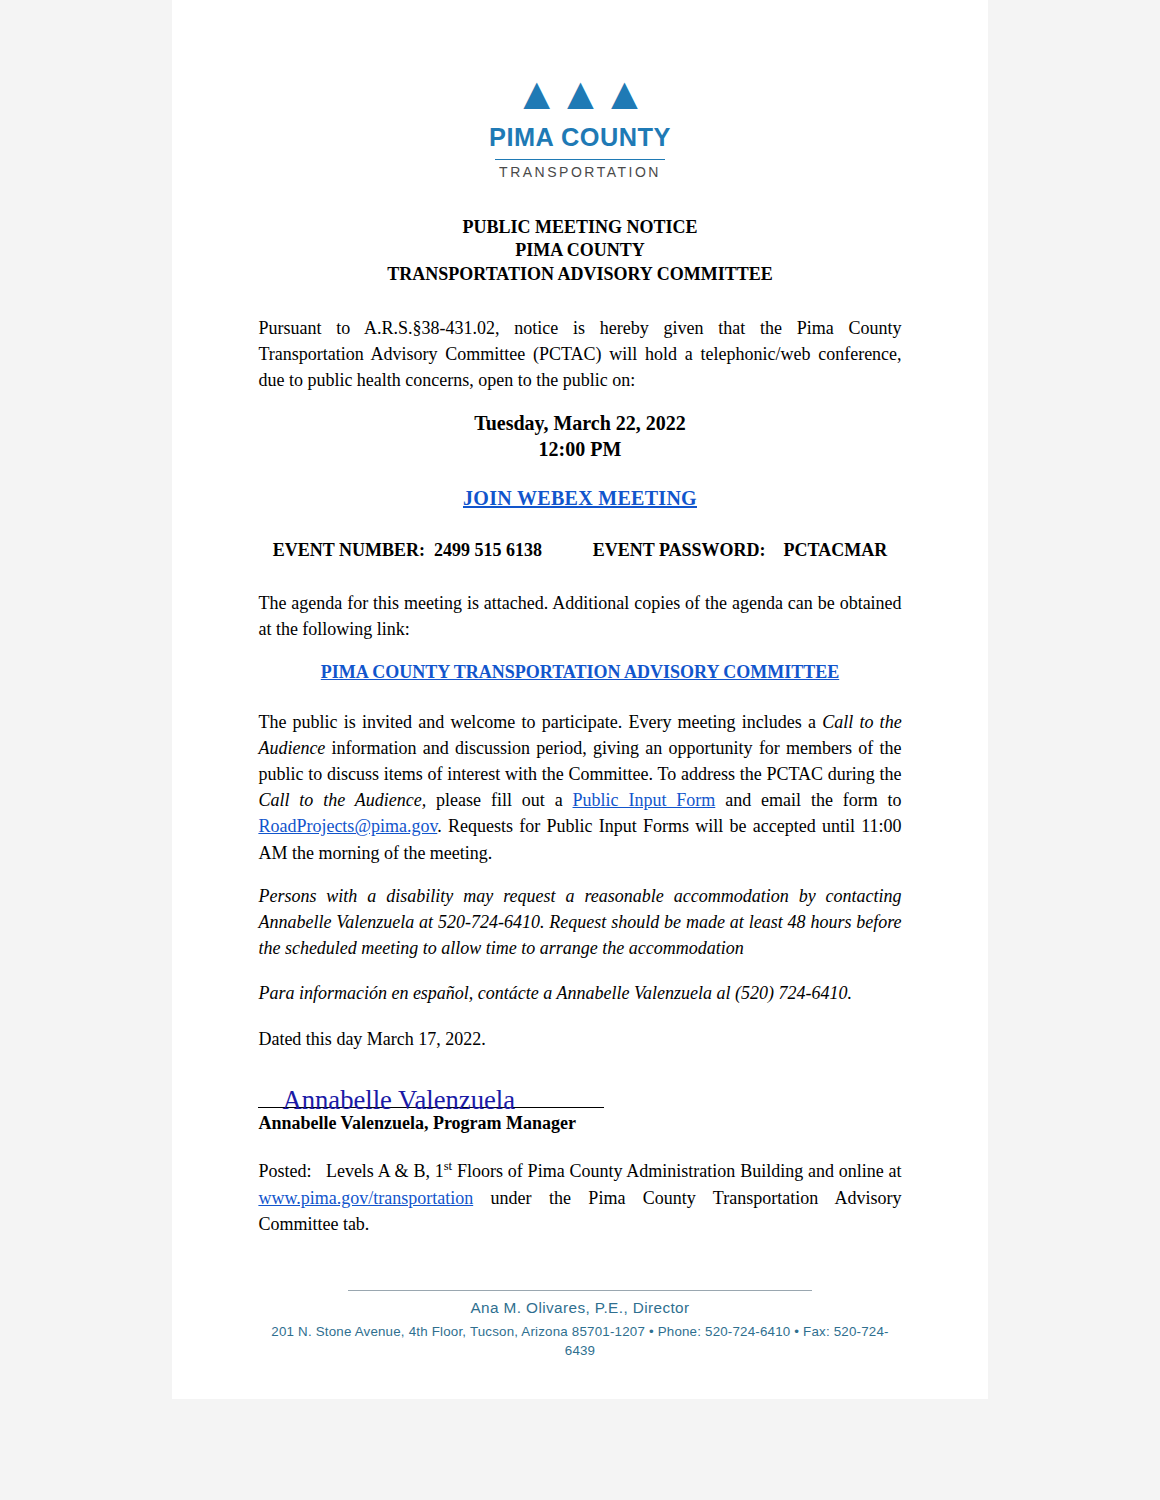▲▲▲
PIMA COUNTY
TRANSPORTATION
PUBLIC MEETING NOTICE
PIMA COUNTY
TRANSPORTATION ADVISORY COMMITTEE
Pursuant to A.R.S.§38-431.02, notice is hereby given that the Pima County Transportation Advisory Committee (PCTAC) will hold a telephonic/web conference, due to public health concerns, open to the public on:
Tuesday, March 22, 2022
12:00 PM
JOIN WEBEX MEETING
EVENT NUMBER: 2499 515 6138 EVENT PASSWORD: PCTACMAR
The agenda for this meeting is attached. Additional copies of the agenda can be obtained at the following link:
PIMA COUNTY TRANSPORTATION ADVISORY COMMITTEE
The public is invited and welcome to participate. Every meeting includes a Call to the Audience information and discussion period, giving an opportunity for members of the public to discuss items of interest with the Committee. To address the PCTAC during the Call to the Audience, please fill out a Public Input Form and email the form to RoadProjects@pima.gov. Requests for Public Input Forms will be accepted until 11:00 AM the morning of the meeting.
Persons with a disability may request a reasonable accommodation by contacting Annabelle Valenzuela at 520-724-6410. Request should be made at least 48 hours before the scheduled meeting to allow time to arrange the accommodation
Para información en español, contácte a Annabelle Valenzuela al (520) 724-6410.
Dated this day March 17, 2022.
Annabelle Valenzuela
Annabelle Valenzuela, Program Manager
Posted: Levels A & B, 1st Floors of Pima County Administration Building and online at www.pima.gov/transportation under the Pima County Transportation Advisory Committee tab.
Ana M. Olivares, P.E., Director
201 N. Stone Avenue, 4th Floor, Tucson, Arizona 85701-1207 • Phone: 520-724-6410 • Fax: 520-724-6439